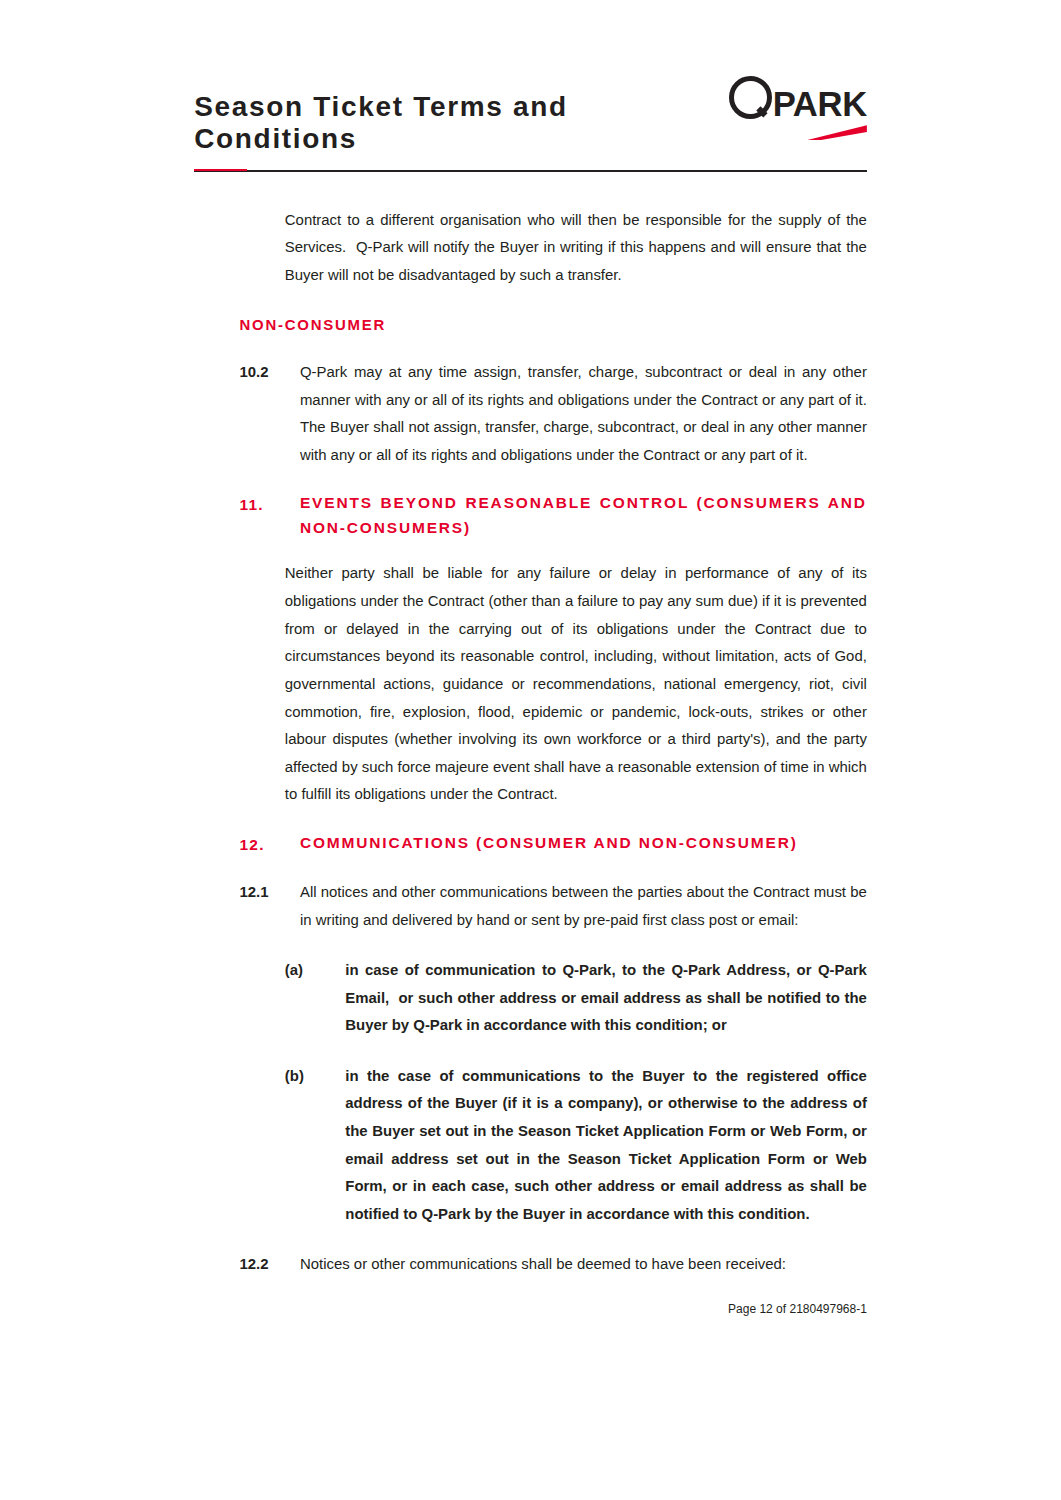Season Ticket Terms and Conditions
PARK
Contract to a different organisation who will then be responsible for the supply of the Services. Q-Park will notify the Buyer in writing if this happens and will ensure that the Buyer will not be disadvantaged by such a transfer.
Non-Consumer
10.2
Q-Park may at any time assign, transfer, charge, subcontract or deal in any other manner with any or all of its rights and obligations under the Contract or any part of it. The Buyer shall not assign, transfer, charge, subcontract, or deal in any other manner with any or all of its rights and obligations under the Contract or any part of it.
11.
Events beyond reasonable control (Consumers and Non-Consumers)
Neither party shall be liable for any failure or delay in performance of any of its obligations under the Contract (other than a failure to pay any sum due) if it is prevented from or delayed in the carrying out of its obligations under the Contract due to circumstances beyond its reasonable control, including, without limitation, acts of God, governmental actions, guidance or recommendations, national emergency, riot, civil commotion, fire, explosion, flood, epidemic or pandemic, lock-outs, strikes or other labour disputes (whether involving its own workforce or a third party's), and the party affected by such force majeure event shall have a reasonable extension of time in which to fulfill its obligations under the Contract.
12.
Communications (Consumer and Non-Consumer)
12.1
All notices and other communications between the parties about the Contract must be in writing and delivered by hand or sent by pre-paid first class post or email:
(a)
in case of communication to Q-Park, to the Q-Park Address, or Q-Park Email, or such other address or email address as shall be notified to the Buyer by Q-Park in accordance with this condition; or
(b)
in the case of communications to the Buyer to the registered office address of the Buyer (if it is a company), or otherwise to the address of the Buyer set out in the Season Ticket Application Form or Web Form, or email address set out in the Season Ticket Application Form or Web Form, or in each case, such other address or email address as shall be notified to Q-Park by the Buyer in accordance with this condition.
12.2
Notices or other communications shall be deemed to have been received:
Page 12 of 2180497968-1